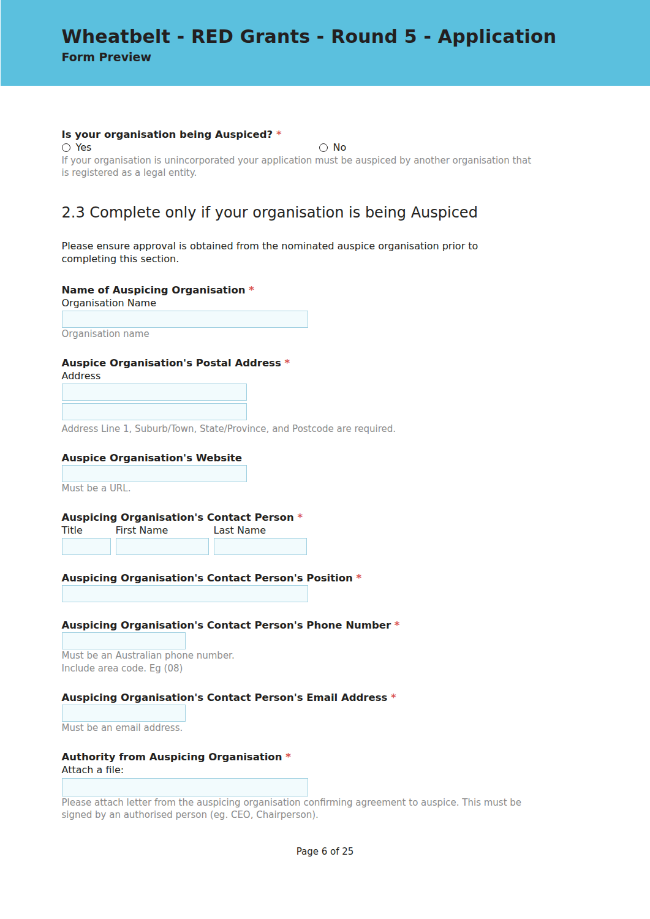Wheatbelt - RED Grants - Round 5 - Application
Form Preview
Is your organisation being Auspiced? *
Yes No
If your organisation is unincorporated your application must be auspiced by another organisation that
is registered as a legal entity.
2.3 Complete only if your organisation is being Auspiced
Please ensure approval is obtained from the nominated auspice organisation prior to
completing this section.
Name of Auspicing Organisation *
Organisation Name
Organisation name
Auspice Organisation's Postal Address *
Address
Address Line 1, Suburb/Town, State/Province, and Postcode are required.
Auspice Organisation's Website
Must be a URL.
Auspicing Organisation's Contact Person *
Title First Name Last Name
Auspicing Organisation's Contact Person's Position *
Auspicing Organisation's Contact Person's Phone Number *
Must be an Australian phone number.
Include area code. Eg (08)
Auspicing Organisation's Contact Person's Email Address *
Must be an email address.
Authority from Auspicing Organisation *
Attach a file:
Please attach letter from the auspicing organisation confirming agreement to auspice. This must be
signed by an authorised person (eg. CEO, Chairperson).
Page 6 of 25